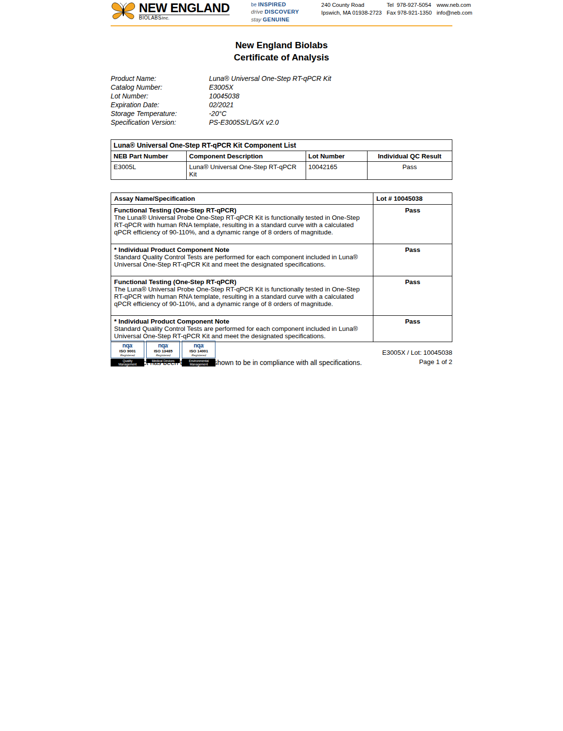NEW ENGLAND
BIOLABSInc.
be INSPIRED
drive DISCOVERY
stay GENUINE
240 County Road
Ipswich, MA 01938-2723
Tel 978-927-5054
Fax 978-921-1350
www.neb.com
info@neb.com
New England Biolabs
Certificate of Analysis
| Product Name: | Luna® Universal One-Step RT-qPCR Kit |
| Catalog Number: | E3005X |
| Lot Number: | 10045038 |
| Expiration Date: | 02/2021 |
| Storage Temperature: | -20°C |
| Specification Version: | PS-E3005S/L/G/X v2.0 |
| Luna® Universal One-Step RT-qPCR Kit Component List |
| --- |
| NEB Part Number | Component Description | Lot Number | Individual QC Result |
| E3005L | Luna® Universal One-Step RT-qPCR Kit | 10042165 | Pass |
| Assay Name/Specification | Lot # 10045038 |
| --- | --- |
| Functional Testing (One-Step RT-qPCR) The Luna® Universal Probe One-Step RT-qPCR Kit is functionally tested in One-Step RT-qPCR with human RNA template, resulting in a standard curve with a calculated qPCR efficiency of 90-110%, and a dynamic range of 8 orders of magnitude. | Pass |
| * Individual Product Component Note Standard Quality Control Tests are performed for each component included in Luna® Universal One-Step RT-qPCR Kit and meet the designated specifications. | Pass |
| Functional Testing (One-Step RT-qPCR) The Luna® Universal Probe One-Step RT-qPCR Kit is functionally tested in One-Step RT-qPCR with human RNA template, resulting in a standard curve with a calculated qPCR efficiency of 90-110%, and a dynamic range of 8 orders of magnitude. | Pass |
| * Individual Product Component Note Standard Quality Control Tests are performed for each component included in Luna® Universal One-Step RT-qPCR Kit and meet the designated specifications. | Pass |
This product has been tested and shown to be in compliance with all specifications.
nqa.
ISO 9001
Registered
Quality
Management
nqa.
ISO 13485
Registered
Medical Devices
nqa.
ISO 14001
Registered
Environmental
Management
E3005X / Lot: 10045038
Page 1 of 2